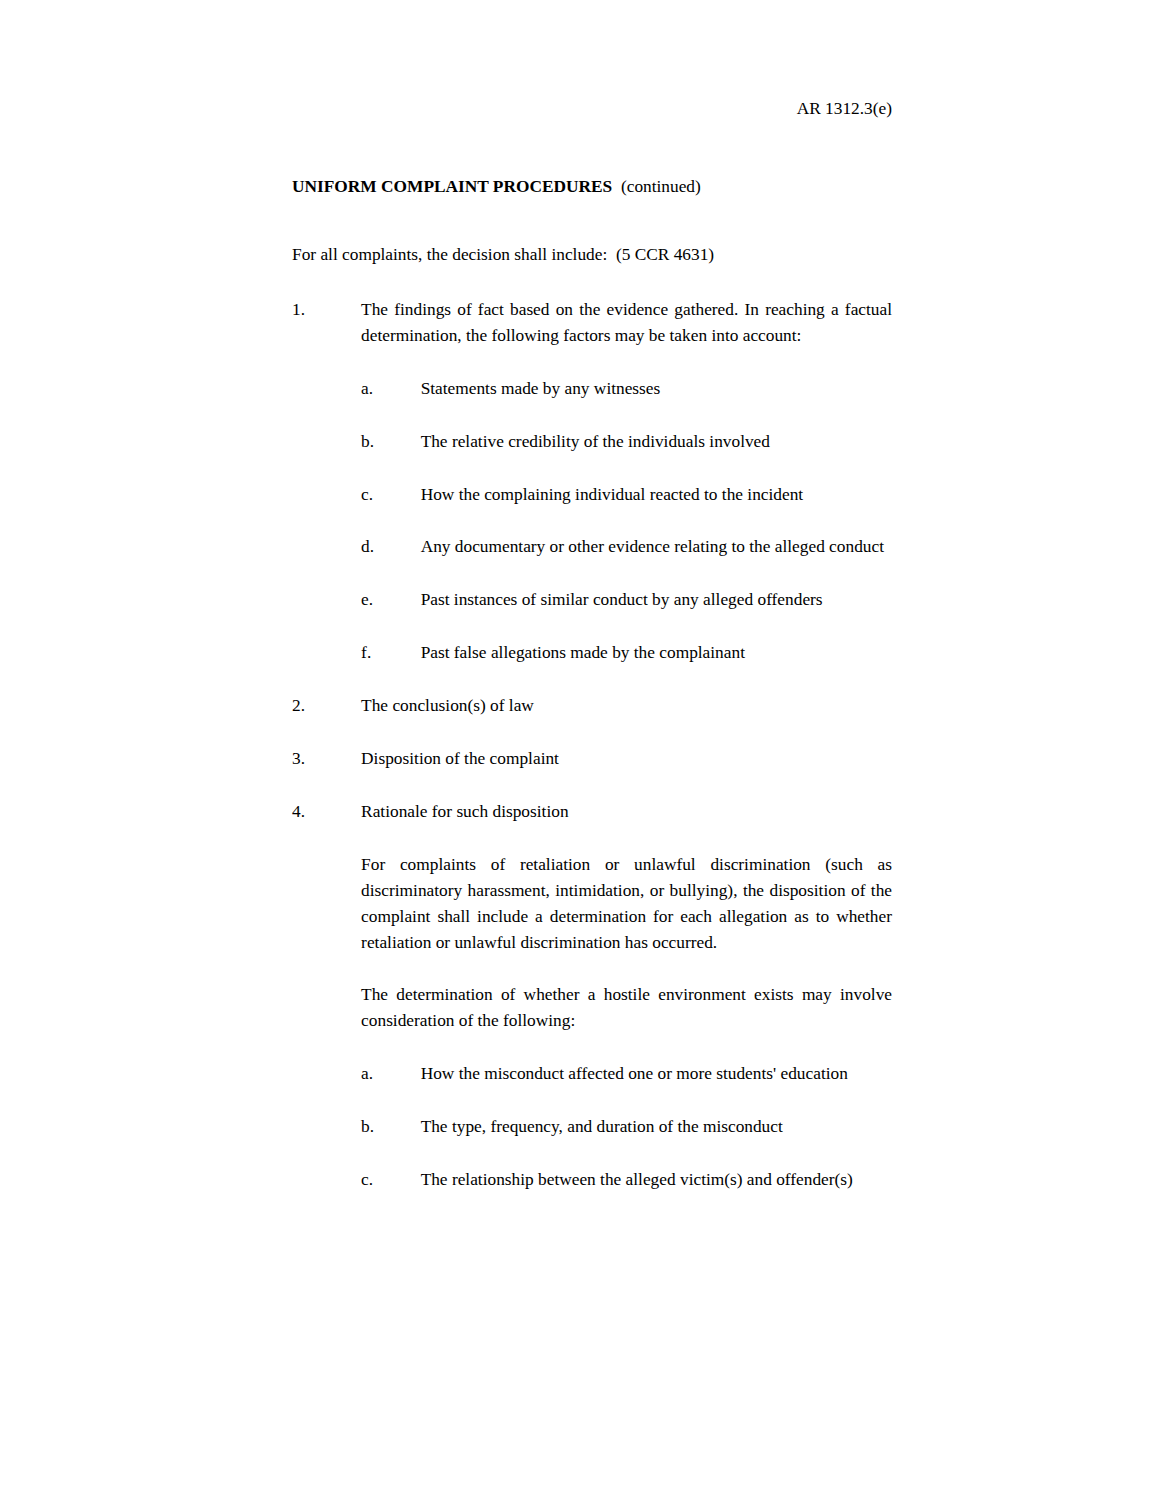AR 1312.3(e)
UNIFORM COMPLAINT PROCEDURES (continued)
For all complaints, the decision shall include: (5 CCR 4631)
1.
The findings of fact based on the evidence gathered. In reaching a factual determination, the following factors may be taken into account:
a. Statements made by any witnesses
b. The relative credibility of the individuals involved
c. How the complaining individual reacted to the incident
d. Any documentary or other evidence relating to the alleged conduct
e. Past instances of similar conduct by any alleged offenders
f. Past false allegations made by the complainant
2.
The conclusion(s) of law
3.
Disposition of the complaint
4.
Rationale for such disposition
For complaints of retaliation or unlawful discrimination (such as discriminatory harassment, intimidation, or bullying), the disposition of the complaint shall include a determination for each allegation as to whether retaliation or unlawful discrimination has occurred.
The determination of whether a hostile environment exists may involve consideration of the following:
a. How the misconduct affected one or more students' education
b. The type, frequency, and duration of the misconduct
c. The relationship between the alleged victim(s) and offender(s)